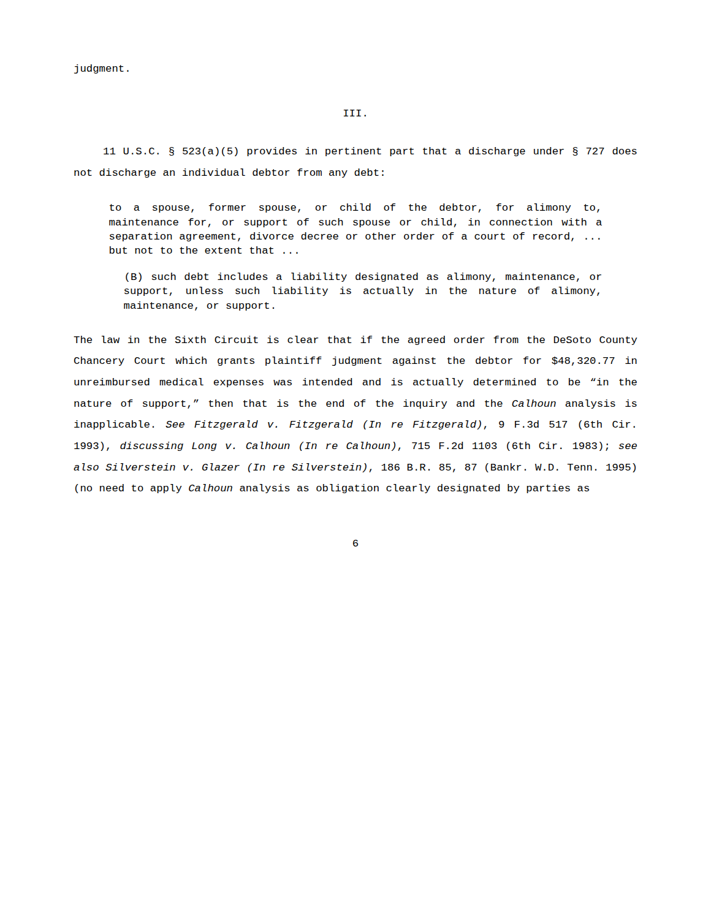judgment.
III.
11 U.S.C. § 523(a)(5) provides in pertinent part that a discharge under § 727 does not discharge an individual debtor from any debt:
to a spouse, former spouse, or child of the debtor, for alimony to, maintenance for, or support of such spouse or child, in connection with a separation agreement, divorce decree or other order of a court of record, ... but not to the extent that ...
(B) such debt includes a liability designated as alimony, maintenance, or support, unless such liability is actually in the nature of alimony, maintenance, or support.
The law in the Sixth Circuit is clear that if the agreed order from the DeSoto County Chancery Court which grants plaintiff judgment against the debtor for $48,320.77 in unreimbursed medical expenses was intended and is actually determined to be “in the nature of support,” then that is the end of the inquiry and the Calhoun analysis is inapplicable. See Fitzgerald v. Fitzgerald (In re Fitzgerald), 9 F.3d 517 (6th Cir. 1993), discussing Long v. Calhoun (In re Calhoun), 715 F.2d 1103 (6th Cir. 1983); see also Silverstein v. Glazer (In re Silverstein), 186 B.R. 85, 87 (Bankr. W.D. Tenn. 1995)(no need to apply Calhoun analysis as obligation clearly designated by parties as
6